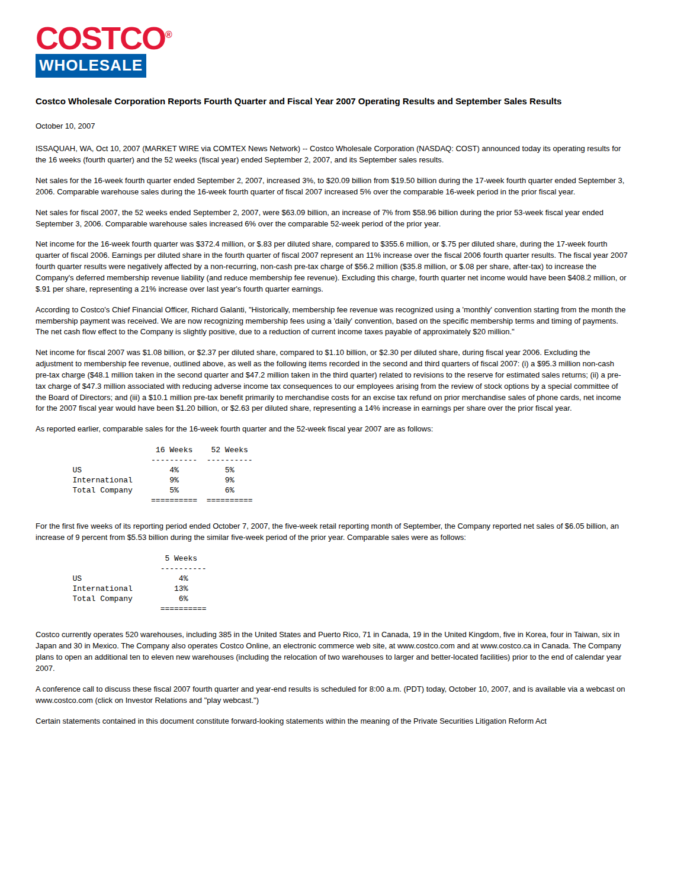COSTCO®
WHOLESALE
Costco Wholesale Corporation Reports Fourth Quarter and Fiscal Year 2007 Operating Results and September Sales Results
October 10, 2007
ISSAQUAH, WA, Oct 10, 2007 (MARKET WIRE via COMTEX News Network) -- Costco Wholesale Corporation (NASDAQ: COST) announced today its operating results for the 16 weeks (fourth quarter) and the 52 weeks (fiscal year) ended September 2, 2007, and its September sales results.
Net sales for the 16-week fourth quarter ended September 2, 2007, increased 3%, to $20.09 billion from $19.50 billion during the 17-week fourth quarter ended September 3, 2006. Comparable warehouse sales during the 16-week fourth quarter of fiscal 2007 increased 5% over the comparable 16-week period in the prior fiscal year.
Net sales for fiscal 2007, the 52 weeks ended September 2, 2007, were $63.09 billion, an increase of 7% from $58.96 billion during the prior 53-week fiscal year ended September 3, 2006. Comparable warehouse sales increased 6% over the comparable 52-week period of the prior year.
Net income for the 16-week fourth quarter was $372.4 million, or $.83 per diluted share, compared to $355.6 million, or $.75 per diluted share, during the 17-week fourth quarter of fiscal 2006. Earnings per diluted share in the fourth quarter of fiscal 2007 represent an 11% increase over the fiscal 2006 fourth quarter results. The fiscal year 2007 fourth quarter results were negatively affected by a non-recurring, non-cash pre-tax charge of $56.2 million ($35.8 million, or $.08 per share, after-tax) to increase the Company's deferred membership revenue liability (and reduce membership fee revenue). Excluding this charge, fourth quarter net income would have been $408.2 million, or $.91 per share, representing a 21% increase over last year's fourth quarter earnings.
According to Costco's Chief Financial Officer, Richard Galanti, "Historically, membership fee revenue was recognized using a 'monthly' convention starting from the month the membership payment was received. We are now recognizing membership fees using a 'daily' convention, based on the specific membership terms and timing of payments. The net cash flow effect to the Company is slightly positive, due to a reduction of current income taxes payable of approximately $20 million."
Net income for fiscal 2007 was $1.08 billion, or $2.37 per diluted share, compared to $1.10 billion, or $2.30 per diluted share, during fiscal year 2006. Excluding the adjustment to membership fee revenue, outlined above, as well as the following items recorded in the second and third quarters of fiscal 2007: (i) a $95.3 million non-cash pre-tax charge ($48.1 million taken in the second quarter and $47.2 million taken in the third quarter) related to revisions to the reserve for estimated sales returns; (ii) a pre-tax charge of $47.3 million associated with reducing adverse income tax consequences to our employees arising from the review of stock options by a special committee of the Board of Directors; and (iii) a $10.1 million pre-tax benefit primarily to merchandise costs for an excise tax refund on prior merchandise sales of phone cards, net income for the 2007 fiscal year would have been $1.20 billion, or $2.63 per diluted share, representing a 14% increase in earnings per share over the prior fiscal year.
As reported earlier, comparable sales for the 16-week fourth quarter and the 52-week fiscal year 2007 are as follows:
                          16 Weeks    52 Weeks
                         ----------  ----------
        US                   4%          5%
        International        9%          9%
        Total Company        5%          6%
                         ==========  ==========
For the first five weeks of its reporting period ended October 7, 2007, the five-week retail reporting month of September, the Company reported net sales of $6.05 billion, an increase of 9 percent from $5.53 billion during the similar five-week period of the prior year. Comparable sales were as follows:
                            5 Weeks
                           ----------
        US                     4%
        International         13%
        Total Company          6%
                           ==========
Costco currently operates 520 warehouses, including 385 in the United States and Puerto Rico, 71 in Canada, 19 in the United Kingdom, five in Korea, four in Taiwan, six in Japan and 30 in Mexico. The Company also operates Costco Online, an electronic commerce web site, at www.costco.com and at www.costco.ca in Canada. The Company plans to open an additional ten to eleven new warehouses (including the relocation of two warehouses to larger and better-located facilities) prior to the end of calendar year 2007.
A conference call to discuss these fiscal 2007 fourth quarter and year-end results is scheduled for 8:00 a.m. (PDT) today, October 10, 2007, and is available via a webcast on www.costco.com (click on Investor Relations and "play webcast.")
Certain statements contained in this document constitute forward-looking statements within the meaning of the Private Securities Litigation Reform Act